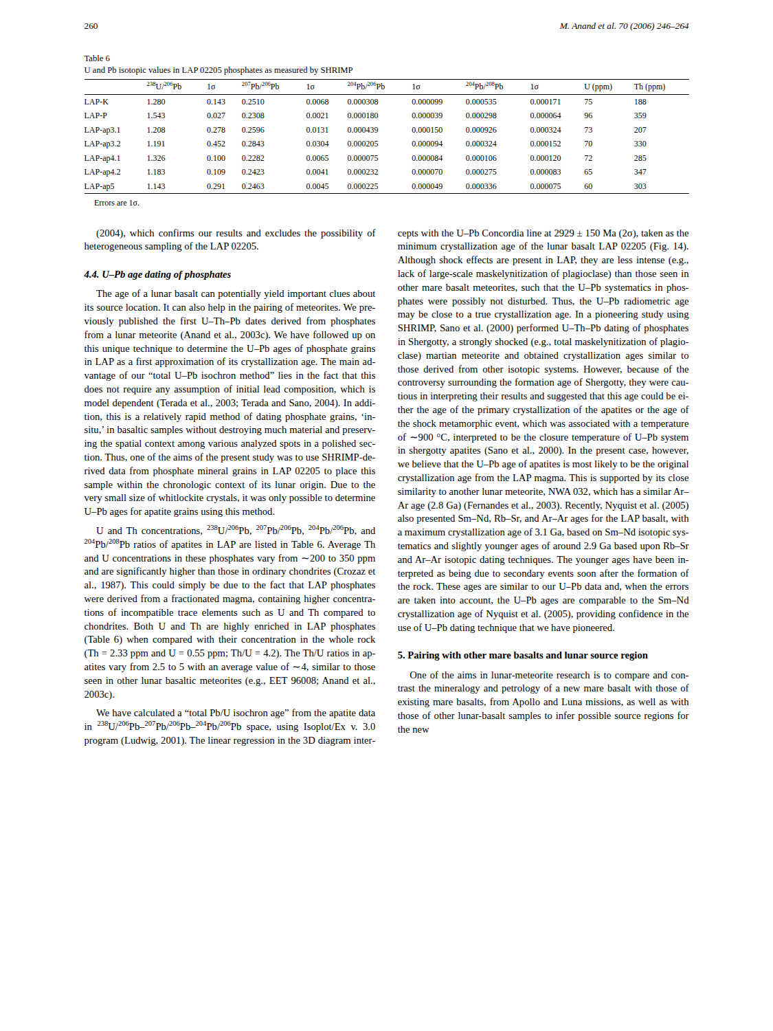260 M. Anand et al. 70 (2006) 246–264
Table 6 U and Pb isotopic values in LAP 02205 phosphates as measured by SHRIMP
| | 238 U/ 206 Pb | 1σ | 207 Pb/ 206 Pb | 1σ | 204 Pb/ 206 Pb | 1σ | 204 Pb/ 208 Pb | 1σ | U (ppm) | Th (ppm) |
| --- | --- | --- | --- | --- | --- | --- | --- | --- | --- | --- |
| LAP-K | 1.280 | 0.143 | 0.2510 | 0.0068 | 0.000308 | 0.000099 | 0.000535 | 0.000171 | 75 | 188 |
| LAP-P | 1.543 | 0.027 | 0.2308 | 0.0021 | 0.000180 | 0.000039 | 0.000298 | 0.000064 | 96 | 359 |
| LAP-ap3.1 | 1.208 | 0.278 | 0.2596 | 0.0131 | 0.000439 | 0.000150 | 0.000926 | 0.000324 | 73 | 207 |
| LAP-ap3.2 | 1.191 | 0.452 | 0.2843 | 0.0304 | 0.000205 | 0.000094 | 0.000324 | 0.000152 | 70 | 330 |
| LAP-ap4.1 | 1.326 | 0.100 | 0.2282 | 0.0065 | 0.000075 | 0.000084 | 0.000106 | 0.000120 | 72 | 285 |
| LAP-ap4.2 | 1.183 | 0.109 | 0.2423 | 0.0041 | 0.000232 | 0.000070 | 0.000275 | 0.000083 | 65 | 347 |
| LAP-ap5 | 1.143 | 0.291 | 0.2463 | 0.0045 | 0.000225 | 0.000049 | 0.000336 | 0.000075 | 60 | 303 |
Errors are 1σ.
(2004), which confirms our results and excludes the possibility of heterogeneous sampling of the LAP 02205.
4.4. U–Pb age dating of phosphates
The age of a lunar basalt can potentially yield important clues about its source location. It can also help in the pairing of meteorites. We previously published the first U–Th–Pb dates derived from phosphates from a lunar meteorite (Anand et al., 2003c). We have followed up on this unique technique to determine the U–Pb ages of phosphate grains in LAP as a first approximation of its crystallization age. The main advantage of our “total U–Pb isochron method” lies in the fact that this does not require any assumption of initial lead composition, which is model dependent (Terada et al., 2003; Terada and Sano, 2004). In addition, this is a relatively rapid method of dating phosphate grains, ‘in-situ,’ in basaltic samples without destroying much material and preserving the spatial context among various analyzed spots in a polished section. Thus, one of the aims of the present study was to use SHRIMP-derived data from phosphate mineral grains in LAP 02205 to place this sample within the chronologic context of its lunar origin. Due to the very small size of whitlockite crystals, it was only possible to determine U–Pb ages for apatite grains using this method.
U and Th concentrations, 238U/206Pb, 207Pb/206Pb, 204Pb/206Pb, and 204Pb/208Pb ratios of apatites in LAP are listed in Table 6. Average Th and U concentrations in these phosphates vary from ∼200 to 350 ppm and are significantly higher than those in ordinary chondrites (Crozaz et al., 1987). This could simply be due to the fact that LAP phosphates were derived from a fractionated magma, containing higher concentrations of incompatible trace elements such as U and Th compared to chondrites. Both U and Th are highly enriched in LAP phosphates (Table 6) when compared with their concentration in the whole rock (Th = 2.33 ppm and U = 0.55 ppm; Th/U = 4.2). The Th/U ratios in apatites vary from 2.5 to 5 with an average value of ∼4, similar to those seen in other lunar basaltic meteorites (e.g., EET 96008; Anand et al., 2003c).
We have calculated a “total Pb/U isochron age” from the apatite data in 238U/206Pb–207Pb/206Pb–204Pb/206Pb space, using Isoplot/Ex v. 3.0 program (Ludwig, 2001). The linear regression in the 3D diagram intercepts with the U–Pb Concordia line at 2929 ± 150 Ma (2σ), taken as the minimum crystallization age of the lunar basalt LAP 02205 (Fig. 14). Although shock effects are present in LAP, they are less intense (e.g., lack of large-scale maskelynitization of plagioclase) than those seen in other mare basalt meteorites, such that the U–Pb systematics in phosphates were possibly not disturbed. Thus, the U–Pb radiometric age may be close to a true crystallization age. In a pioneering study using SHRIMP, Sano et al. (2000) performed U–Th–Pb dating of phosphates in Shergotty, a strongly shocked (e.g., total maskelynitization of plagioclase) martian meteorite and obtained crystallization ages similar to those derived from other isotopic systems. However, because of the controversy surrounding the formation age of Shergotty, they were cautious in interpreting their results and suggested that this age could be either the age of the primary crystallization of the apatites or the age of the shock metamorphic event, which was associated with a temperature of ∼900 °C, interpreted to be the closure temperature of U–Pb system in shergotty apatites (Sano et al., 2000). In the present case, however, we believe that the U–Pb age of apatites is most likely to be the original crystallization age from the LAP magma. This is supported by its close similarity to another lunar meteorite, NWA 032, which has a similar Ar–Ar age (2.8 Ga) (Fernandes et al., 2003). Recently, Nyquist et al. (2005) also presented Sm–Nd, Rb–Sr, and Ar–Ar ages for the LAP basalt, with a maximum crystallization age of 3.1 Ga, based on Sm–Nd isotopic systematics and slightly younger ages of around 2.9 Ga based upon Rb–Sr and Ar–Ar isotopic dating techniques. The younger ages have been interpreted as being due to secondary events soon after the formation of the rock. These ages are similar to our U–Pb data and, when the errors are taken into account, the U–Pb ages are comparable to the Sm–Nd crystallization age of Nyquist et al. (2005), providing confidence in the use of U–Pb dating technique that we have pioneered.
5. Pairing with other mare basalts and lunar source region
One of the aims in lunar-meteorite research is to compare and contrast the mineralogy and petrology of a new mare basalt with those of existing mare basalts, from Apollo and Luna missions, as well as with those of other lunar-basalt samples to infer possible source regions for the new